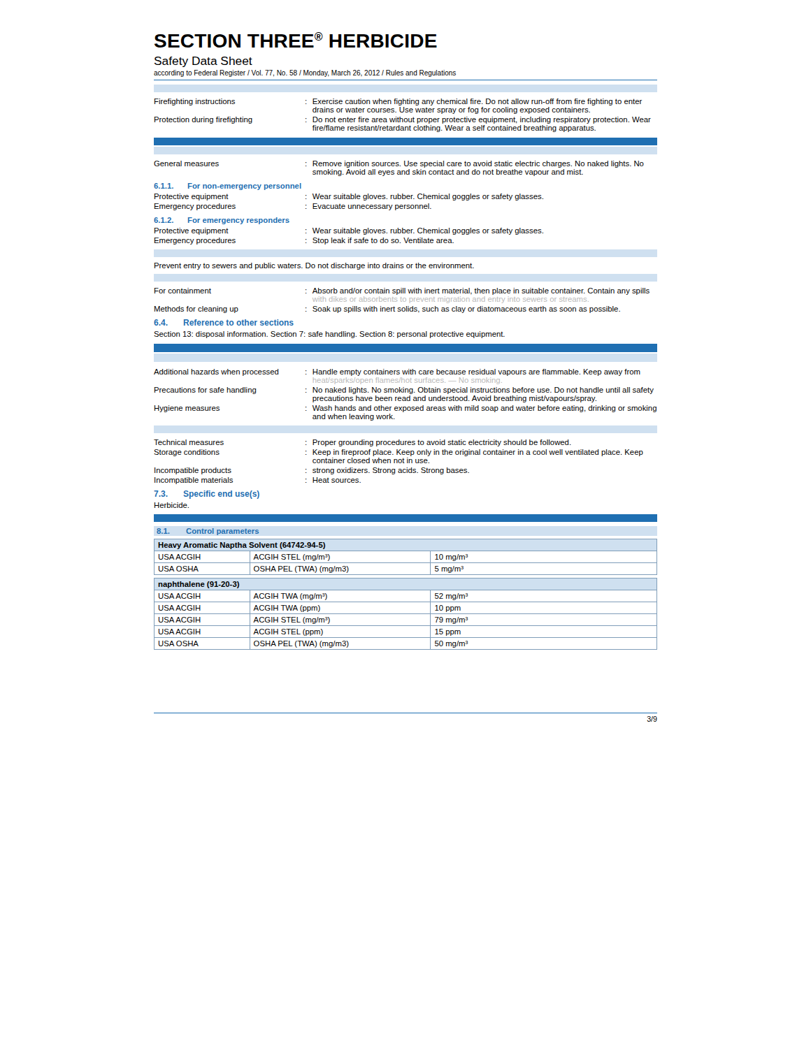SECTION THREE® HERBICIDE
Safety Data Sheet
according to Federal Register / Vol. 77, No. 58 / Monday, March 26, 2012 / Rules and Regulations
| Firefighting instructions | : | Exercise caution when fighting any chemical fire. Do not allow run-off from fire fighting to enter drains or water courses. Use water spray or fog for cooling exposed containers. |
| Protection during firefighting | : | Do not enter fire area without proper protective equipment, including respiratory protection. Wear fire/flame resistant/retardant clothing. Wear a self contained breathing apparatus. |
| General measures | : | Remove ignition sources. Use special care to avoid static electric charges. No naked lights. No smoking. Avoid all eyes and skin contact and do not breathe vapour and mist. |
6.1.1. For non-emergency personnel
| Protective equipment | : | Wear suitable gloves. rubber. Chemical goggles or safety glasses. |
| Emergency procedures | : | Evacuate unnecessary personnel. |
6.1.2. For emergency responders
| Protective equipment | : | Wear suitable gloves. rubber. Chemical goggles or safety glasses. |
| Emergency procedures | : | Stop leak if safe to do so. Ventilate area. |
Prevent entry to sewers and public waters. Do not discharge into drains or the environment.
| For containment | : | Absorb and/or contain spill with inert material, then place in suitable container. Contain any spills with dikes or absorbents to prevent migration and entry into sewers or streams. |
| Methods for cleaning up | : | Soak up spills with inert solids, such as clay or diatomaceous earth as soon as possible. |
6.4. Reference to other sections
Section 13: disposal information. Section 7: safe handling. Section 8: personal protective equipment.
| Additional hazards when processed | : | Handle empty containers with care because residual vapours are flammable. Keep away from heat/sparks/open flames/hot surfaces. — No smoking. |
| Precautions for safe handling | : | No naked lights. No smoking. Obtain special instructions before use. Do not handle until all safety precautions have been read and understood. Avoid breathing mist/vapours/spray. |
| Hygiene measures | : | Wash hands and other exposed areas with mild soap and water before eating, drinking or smoking and when leaving work. |
| Technical measures | : | Proper grounding procedures to avoid static electricity should be followed. |
| Storage conditions | : | Keep in fireproof place. Keep only in the original container in a cool well ventilated place. Keep container closed when not in use. |
| Incompatible products | : | strong oxidizers. Strong acids. Strong bases. |
| Incompatible materials | : | Heat sources. |
7.3. Specific end use(s)
Herbicide.
8.1. Control parameters
| Heavy Aromatic Naptha Solvent (64742-94-5) |
| USA ACGIH | ACGIH STEL (mg/m³) | 10 mg/m³ |
| USA OSHA | OSHA PEL (TWA) (mg/m3) | 5 mg/m³ |
| naphthalene (91-20-3) |
| USA ACGIH | ACGIH TWA (mg/m³) | 52 mg/m³ |
| USA ACGIH | ACGIH TWA (ppm) | 10 ppm |
| USA ACGIH | ACGIH STEL (mg/m³) | 79 mg/m³ |
| USA ACGIH | ACGIH STEL (ppm) | 15 ppm |
| USA OSHA | OSHA PEL (TWA) (mg/m3) | 50 mg/m³ |
3/9